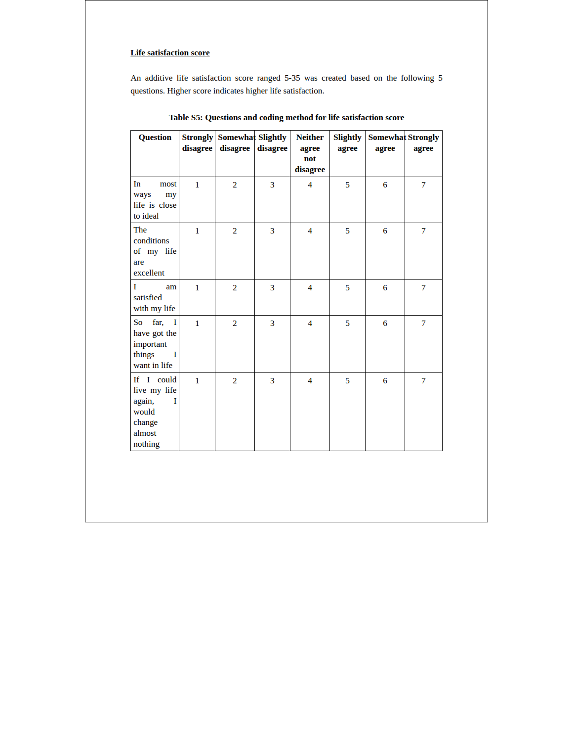Life satisfaction score
An additive life satisfaction score ranged 5-35 was created based on the following 5 questions. Higher score indicates higher life satisfaction.
Table S5: Questions and coding method for life satisfaction score
| Question | Strongly disagree | Somewhat disagree | Slightly disagree | Neither agree not disagree | Slightly agree | Somewhat agree | Strongly agree |
| --- | --- | --- | --- | --- | --- | --- | --- |
| In most ways my life is close to ideal | 1 | 2 | 3 | 4 | 5 | 6 | 7 |
| The conditions of my life are excellent | 1 | 2 | 3 | 4 | 5 | 6 | 7 |
| I am satisfied with my life | 1 | 2 | 3 | 4 | 5 | 6 | 7 |
| So far, I have got the important things I want in life | 1 | 2 | 3 | 4 | 5 | 6 | 7 |
| If I could live my life again, I would change almost nothing | 1 | 2 | 3 | 4 | 5 | 6 | 7 |